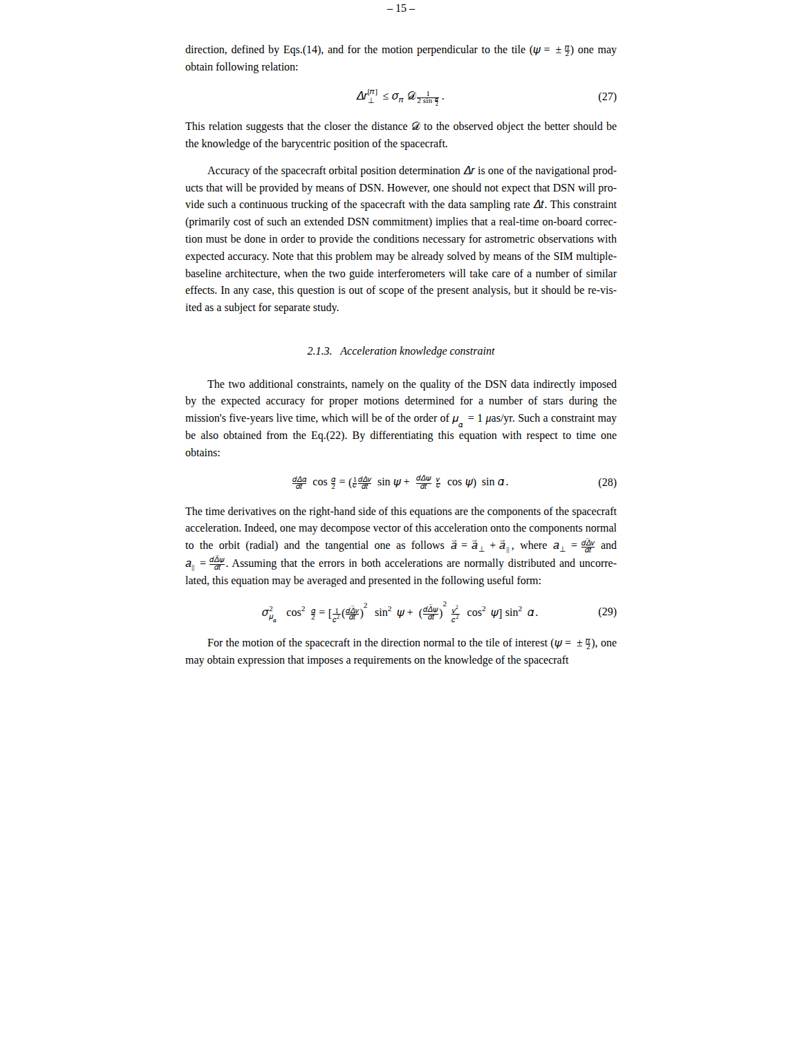– 15 –
direction, defined by Eqs.(14), and for the motion perpendicular to the tile (ψ=±π2) one may obtain following relation:
Δ r⊥[π] ≤ σπ 𝒟 1 2sinα2 . (27)
This relation suggests that the closer the distance 𝒟 to the observed object the better should be the knowledge of the barycentric position of the spacecraft.
Accuracy of the spacecraft orbital position determination Δr is one of the navigational products that will be provided by means of DSN. However, one should not expect that DSN will provide such a continuous trucking of the spacecraft with the data sampling rate Δt. This constraint (primarily cost of such an extended DSN commitment) implies that a real-time on-board correction must be done in order to provide the conditions necessary for astrometric observations with expected accuracy. Note that this problem may be already solved by means of the SIM multiple-baseline architecture, when the two guide interferometers will take care of a number of similar effects. In any case, this question is out of scope of the present analysis, but it should be re-visited as a subject for separate study.
2.1.3. Acceleration knowledge constraint
The two additional constraints, namely on the quality of the DSN data indirectly imposed by the expected accuracy for proper motions determined for a number of stars during the mission's five-years live time, which will be of the order of μα=1 μas/yr. Such a constraint may be also obtained from the Eq.(22). By differentiating this equation with respect to time one obtains:
dΔαdt cos α2 = ( 1c dΔvdt sinψ + dΔψdt vc cosψ ) sinα . (28)
The time derivatives on the right-hand side of this equations are the components of the spacecraft acceleration. Indeed, one may decompose vector of this acceleration onto the components normal to the orbit (radial) and the tangential one as follows a→=a→⊥+a→||, where a⊥=dΔvdt‾ and a||=dΔψdt‾. Assuming that the errors in both accelerations are normally distributed and uncorrelated, this equation may be averaged and presented in the following useful form:
σμα2 cos2 α2 = [ 1c2 (dΔvdt‾) 2 sin2ψ + (dΔψdt‾) 2 v2c2 cos2ψ ] sin2α . (29)
For the motion of the spacecraft in the direction normal to the tile of interest (ψ=±π2), one may obtain expression that imposes a requirements on the knowledge of the spacecraft